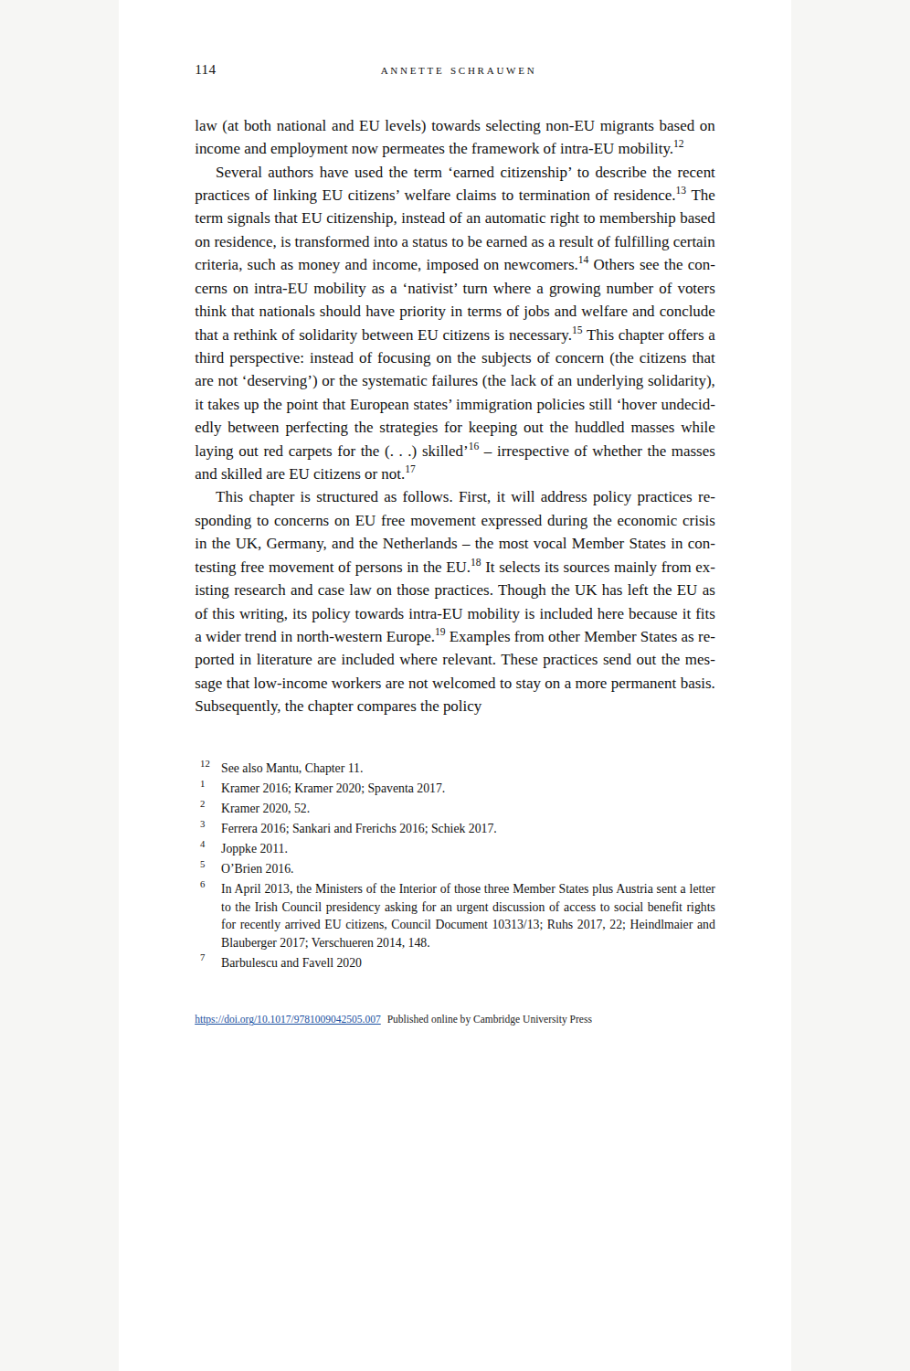114 Annette Schrauwen
law (at both national and EU levels) towards selecting non-EU migrants based on income and employment now permeates the framework of intra-EU mobility.12
Several authors have used the term ‘earned citizenship’ to describe the recent practices of linking EU citizens’ welfare claims to termination of residence.13 The term signals that EU citizenship, instead of an automatic right to membership based on residence, is transformed into a status to be earned as a result of fulfilling certain criteria, such as money and income, imposed on newcomers.14 Others see the concerns on intra-EU mobility as a ‘nativist’ turn where a growing number of voters think that nationals should have priority in terms of jobs and welfare and conclude that a rethink of solidarity between EU citizens is necessary.15 This chapter offers a third perspective: instead of focusing on the subjects of concern (the citizens that are not ‘deserving’) or the systematic failures (the lack of an underlying solidarity), it takes up the point that European states’ immigration policies still ‘hover undecidedly between perfecting the strategies for keeping out the huddled masses while laying out red carpets for the (. . .) skilled’16 – irrespective of whether the masses and skilled are EU citizens or not.17
This chapter is structured as follows. First, it will address policy practices responding to concerns on EU free movement expressed during the economic crisis in the UK, Germany, and the Netherlands – the most vocal Member States in contesting free movement of persons in the EU.18 It selects its sources mainly from existing research and case law on those practices. Though the UK has left the EU as of this writing, its policy towards intra-EU mobility is included here because it fits a wider trend in north-western Europe.19 Examples from other Member States as reported in literature are included where relevant. These practices send out the message that low-income workers are not welcomed to stay on a more permanent basis. Subsequently, the chapter compares the policy
See also Mantu, Chapter 11.
Kramer 2016; Kramer 2020; Spaventa 2017.
Kramer 2020, 52.
Ferrera 2016; Sankari and Frerichs 2016; Schiek 2017.
Joppke 2011.
O’Brien 2016.
In April 2013, the Ministers of the Interior of those three Member States plus Austria sent a letter to the Irish Council presidency asking for an urgent discussion of access to social benefit rights for recently arrived EU citizens, Council Document 10313/13; Ruhs 2017, 22; Heindlmaier and Blauberger 2017; Verschueren 2014, 148.
Barbulescu and Favell 2020
https://doi.org/10.1017/9781009042505.007 Published online by Cambridge University Press